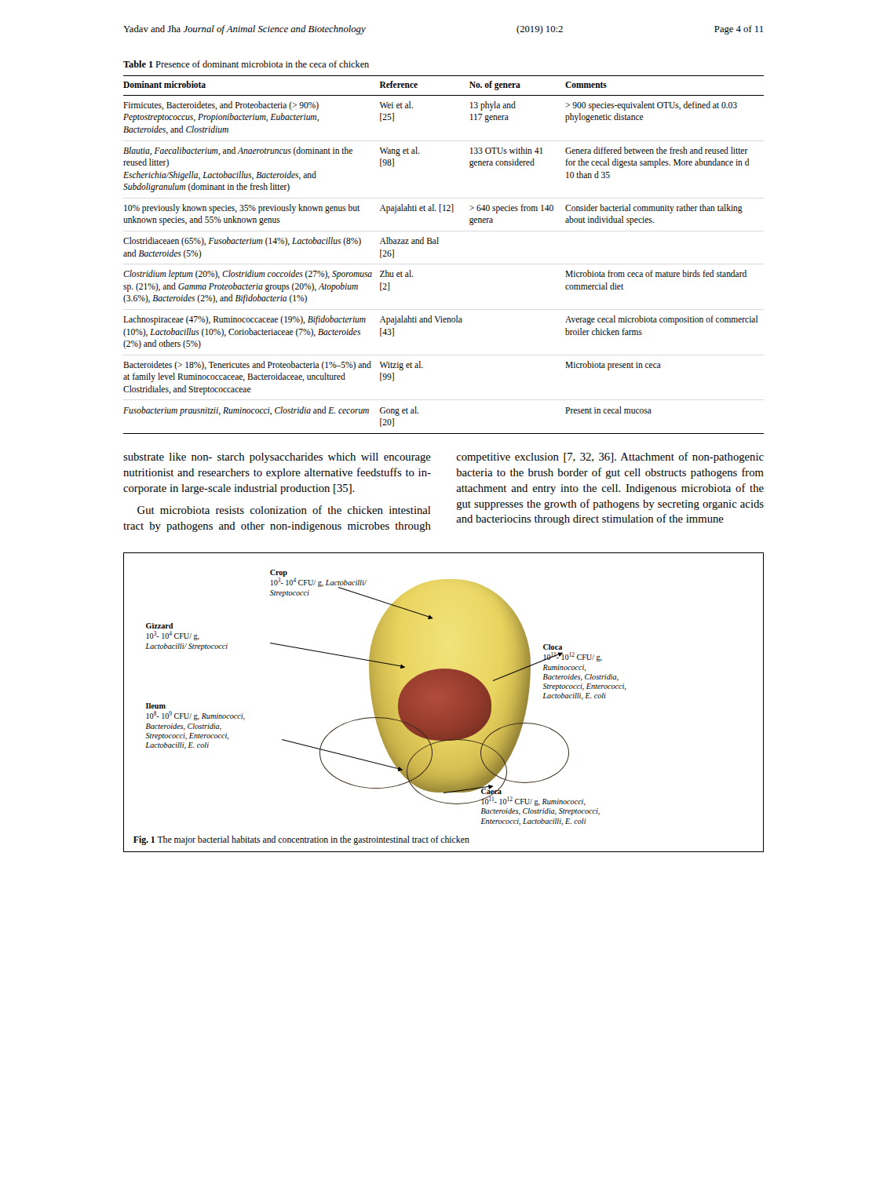Yadav and Jha Journal of Animal Science and Biotechnology
(2019) 10:2
Page 4 of 11
Table 1 Presence of dominant microbiota in the ceca of chicken
| Dominant microbiota | Reference | No. of genera | Comments |
| --- | --- | --- | --- |
| Firmicutes, Bacteroidetes, and Proteobacteria (> 90%) Peptostreptococcus , Propionibacterium , Eubacterium , Bacteroides , and Clostridium | Wei et al. [25] | 13 phyla and 117 genera | > 900 species-equivalent OTUs, defined at 0.03 phylogenetic distance |
| Blautia , Faecalibacterium , and Anaerotruncus (dominant in the reused litter) Escherichia/Shigella , Lactobacillus , Bacteroides , and Subdoligranulum (dominant in the fresh litter) | Wang et al. [98] | 133 OTUs within 41 genera considered | Genera differed between the fresh and reused litter for the cecal digesta samples. More abundance in d 10 than d 35 |
| 10% previously known species, 35% previously known genus but unknown species, and 55% unknown genus | Apajalahti et al. [12] | > 640 species from 140 genera | Consider bacterial community rather than talking about individual species. |
| Clostridiaceaen (65%), Fusobacterium (14%), Lactobacillus (8%) and Bacteroides (5%) | Albazaz and Bal [26] | | |
| Clostridium leptum (20%), Clostridium coccoides (27%), Sporomusa sp. (21%), and Gamma Proteobacteria groups (20%), Atopobium (3.6%), Bacteroides (2%), and Bifidobacteria (1%) | Zhu et al. [2] | | Microbiota from ceca of mature birds fed standard commercial diet |
| Lachnospiraceae (47%), Ruminococcaceae (19%), Bifidobacterium (10%), Lactobacillus (10%), Coriobacteriaceae (7%), Bacteroides (2%) and others (5%) | Apajalahti and Vienola [43] | | Average cecal microbiota composition of commercial broiler chicken farms |
| Bacteroidetes (> 18%), Tenericutes and Proteobacteria (1%–5%) and at family level Ruminococcaceae, Bacteroidaceae, uncultured Clostridiales, and Streptococcaceae | Witzig et al. [99] | | Microbiota present in ceca |
| Fusobacterium prausnitzii , Ruminococci , Clostridia and E. cecorum | Gong et al. [20] | | Present in cecal mucosa |
substrate like non- starch polysaccharides which will encourage nutritionist and researchers to explore alternative feedstuffs to incorporate in large-scale industrial production [35].
Gut microbiota resists colonization of the chicken intestinal tract by pathogens and other non-indigenous microbes through competitive exclusion [7, 32, 36]. Attachment of non-pathogenic bacteria to the brush border of gut cell obstructs pathogens from attachment and entry into the cell. Indigenous microbiota of the gut suppresses the growth of pathogens by secreting organic acids and bacteriocins through direct stimulation of the immune
Crop
103- 104 CFU/ g, Lactobacilli/ Streptococci
Gizzard
103- 104 CFU/ g,
Lactobacilli/ Streptococci
Ileum
108- 109 CFU/ g, Ruminococci,
Bacteroides, Clostridia,
Streptococci, Enterococci,
Lactobacilli, E. coli
Cloca
1011- 1012 CFU/ g,
Ruminococci,
Bacteroides, Clostridia,
Streptococci, Enterococci,
Lactobacilli, E. coli
Caeca
1011- 1012 CFU/ g, Ruminococci,
Bacteroides, Clostridia, Streptococci,
Enterococci, Lactobacilli, E. coli
Fig. 1 The major bacterial habitats and concentration in the gastrointestinal tract of chicken